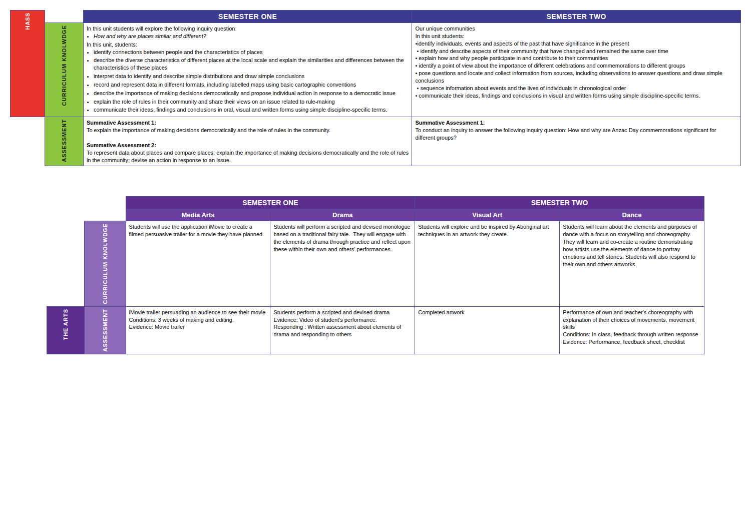| HASS | | SEMESTER ONE | SEMESTER TWO |
| CURRICULUM KNOLWDGE | In this unit students will explore the following inquiry question: How and why are places similar and different? In this unit, students: identify connections between people and the characteristics of places describe the diverse characteristics of different places at the local scale and explain the similarities and differences between the characteristics of these places interpret data to identify and describe simple distributions and draw simple conclusions record and represent data in different formats, including labelled maps using basic cartographic conventions describe the importance of making decisions democratically and propose individual action in response to a democratic issue explain the role of rules in their community and share their views on an issue related to rule-making communicate their ideas, findings and conclusions in oral, visual and written forms using simple discipline-specific terms. | Our unique communities In this unit students: •identify individuals, events and aspects of the past that have significance in the present • identify and describe aspects of their community that have changed and remained the same over time • explain how and why people participate in and contribute to their communities • identify a point of view about the importance of different celebrations and commemorations to different groups • pose questions and locate and collect information from sources, including observations to answer questions and draw simple conclusions • sequence information about events and the lives of individuals in chronological order • communicate their ideas, findings and conclusions in visual and written forms using simple discipline-specific terms. |
| | ASSESSMENT | Summative Assessment 1: To explain the importance of making decisions democratically and the role of rules in the community. Summative Assessment 2: To represent data about places and compare places; explain the importance of making decisions democratically and the role of rules in the community; devise an action in response to an issue. | Summative Assessment 1: To conduct an inquiry to answer the following inquiry question: How and why are Anzac Day commemorations significant for different groups? |
| | | SEMESTER ONE | SEMESTER TWO |
| | Media Arts | Drama | Visual Art | Dance |
| CURRICULUM KNOLWDGE | Students will use the application iMovie to create a filmed persuasive trailer for a movie they have planned. | Students will perform a scripted and devised monologue based on a traditional fairy tale. They will engage with the elements of drama through practice and reflect upon these within their own and others' performances. | Students will explore and be inspired by Aboriginal art techniques in an artwork they create. | Students will learn about the elements and purposes of dance with a focus on storytelling and choreography. They will learn and co-create a routine demonstrating how artists use the elements of dance to portray emotions and tell stories. Students will also respond to their own and others artworks. |
| THE ARTS | ASSESSMENT | iMovie trailer persuading an audience to see their movie Conditions: 3 weeks of making and editing, Evidence: Movie trailer | Students perform a scripted and devised drama Evidence: Video of student's performance. Responding : Written assessment about elements of drama and responding to others | Completed artwork | Performance of own and teacher's choreography with explanation of their choices of movements, movement skills Conditions: In class, feedback through written response Evidence: Performance, feedback sheet, checklist |